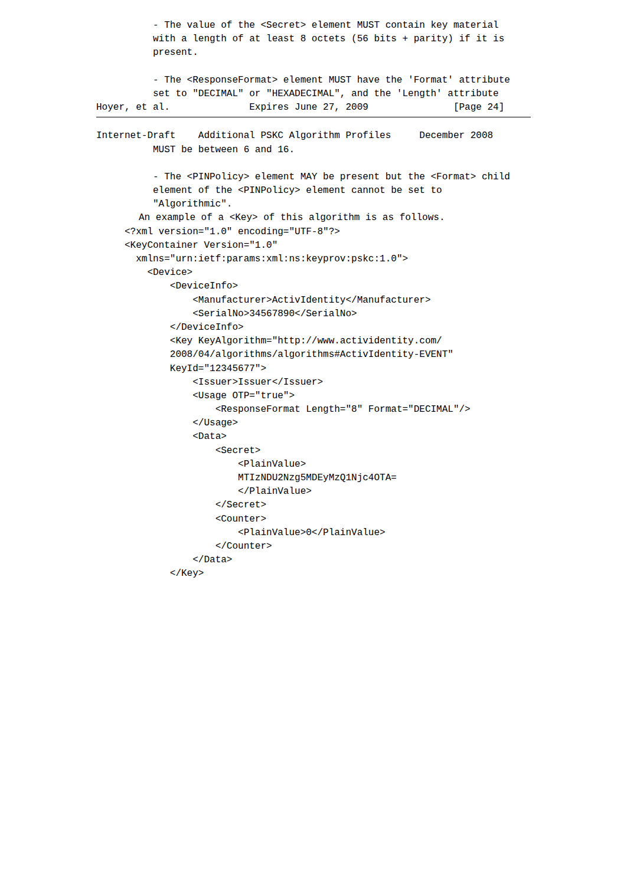- The value of the <Secret> element MUST contain key material
with a length of at least 8 octets (56 bits + parity) if it is
present.

- The <ResponseFormat> element MUST have the 'Format' attribute
set to "DECIMAL" or "HEXADECIMAL", and the 'Length' attribute
Hoyer, et al.              Expires June 27, 2009               [Page 24]
Internet-Draft    Additional PSKC Algorithm Profiles     December 2008
MUST be between 6 and 16.

- The <PINPolicy> element MAY be present but the <Format> child
element of the <PINPolicy> element cannot be set to
"Algorithmic".
An example of a <Key> of this algorithm is as follows.
<?xml version="1.0" encoding="UTF-8"?>
<KeyContainer Version="1.0"
  xmlns="urn:ietf:params:xml:ns:keyprov:pskc:1.0">
    <Device>
        <DeviceInfo>
            <Manufacturer>ActivIdentity</Manufacturer>
            <SerialNo>34567890</SerialNo>
        </DeviceInfo>
        <Key KeyAlgorithm="http://www.actividentity.com/
        2008/04/algorithms/algorithms#ActivIdentity-EVENT"
        KeyId="12345677">
            <Issuer>Issuer</Issuer>
            <Usage OTP="true">
                <ResponseFormat Length="8" Format="DECIMAL"/>
            </Usage>
            <Data>
                <Secret>
                    <PlainValue>
                    MTIzNDU2Nzg5MDEyMzQ1Njc4OTA=
                    </PlainValue>
                </Secret>
                <Counter>
                    <PlainValue>0</PlainValue>
                </Counter>
            </Data>
        </Key>